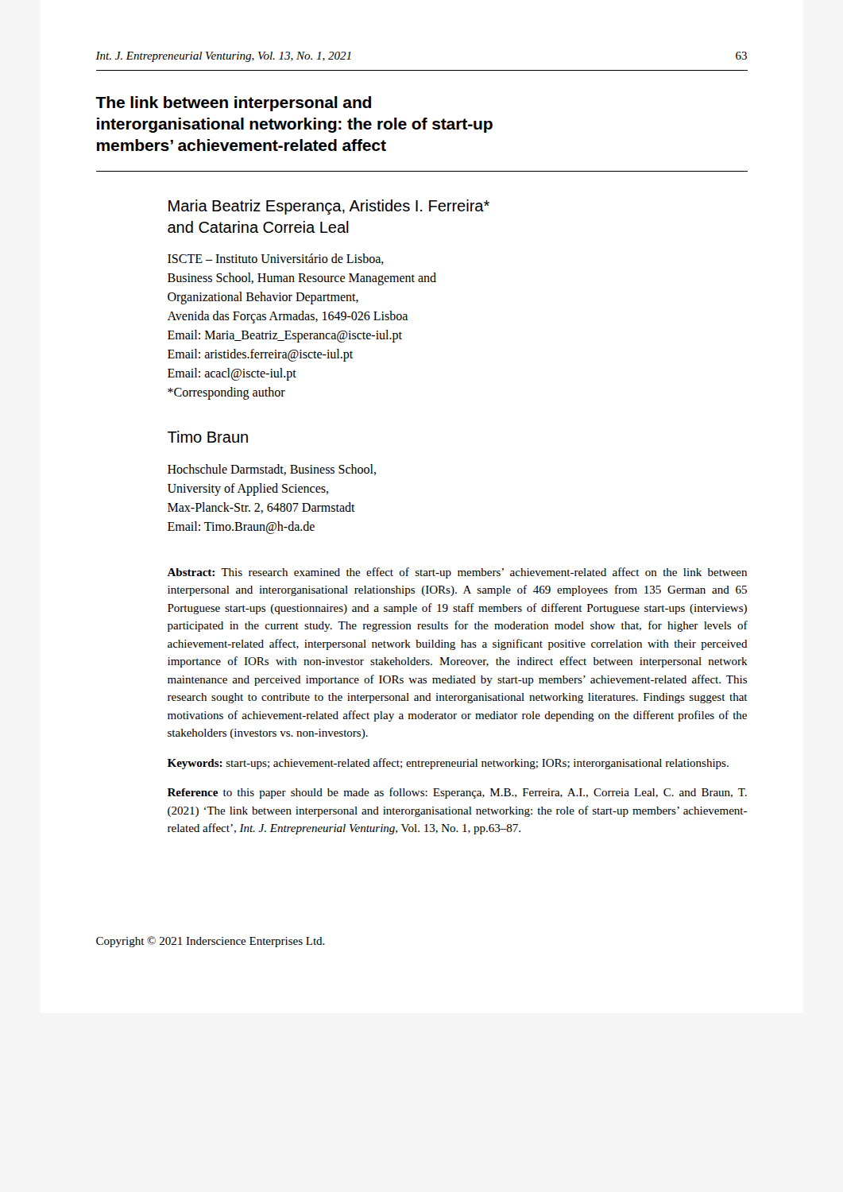Int. J. Entrepreneurial Venturing, Vol. 13, No. 1, 2021 63
The link between interpersonal and
interorganisational networking: the role of start-up
members’ achievement-related affect
Maria Beatriz Esperança, Aristides I. Ferreira*
and Catarina Correia Leal
ISCTE – Instituto Universitário de Lisboa,
Business School, Human Resource Management and
Organizational Behavior Department,
Avenida das Forças Armadas, 1649-026 Lisboa
Email: Maria_Beatriz_Esperanca@iscte-iul.pt
Email: aristides.ferreira@iscte-iul.pt
Email: acacl@iscte-iul.pt
*Corresponding author
Timo Braun
Hochschule Darmstadt, Business School,
University of Applied Sciences,
Max-Planck-Str. 2, 64807 Darmstadt
Email: Timo.Braun@h-da.de
Abstract: This research examined the effect of start-up members’ achievement-related affect on the link between interpersonal and interorganisational relationships (IORs). A sample of 469 employees from 135 German and 65 Portuguese start-ups (questionnaires) and a sample of 19 staff members of different Portuguese start-ups (interviews) participated in the current study. The regression results for the moderation model show that, for higher levels of achievement-related affect, interpersonal network building has a significant positive correlation with their perceived importance of IORs with non-investor stakeholders. Moreover, the indirect effect between interpersonal network maintenance and perceived importance of IORs was mediated by start-up members’ achievement-related affect. This research sought to contribute to the interpersonal and interorganisational networking literatures. Findings suggest that motivations of achievement-related affect play a moderator or mediator role depending on the different profiles of the stakeholders (investors vs. non-investors).
Keywords: start-ups; achievement-related affect; entrepreneurial networking; IORs; interorganisational relationships.
Reference to this paper should be made as follows: Esperança, M.B., Ferreira, A.I., Correia Leal, C. and Braun, T. (2021) ‘The link between interpersonal and interorganisational networking: the role of start-up members’ achievement-related affect’, Int. J. Entrepreneurial Venturing, Vol. 13, No. 1, pp.63–87.
Copyright © 2021 Inderscience Enterprises Ltd.